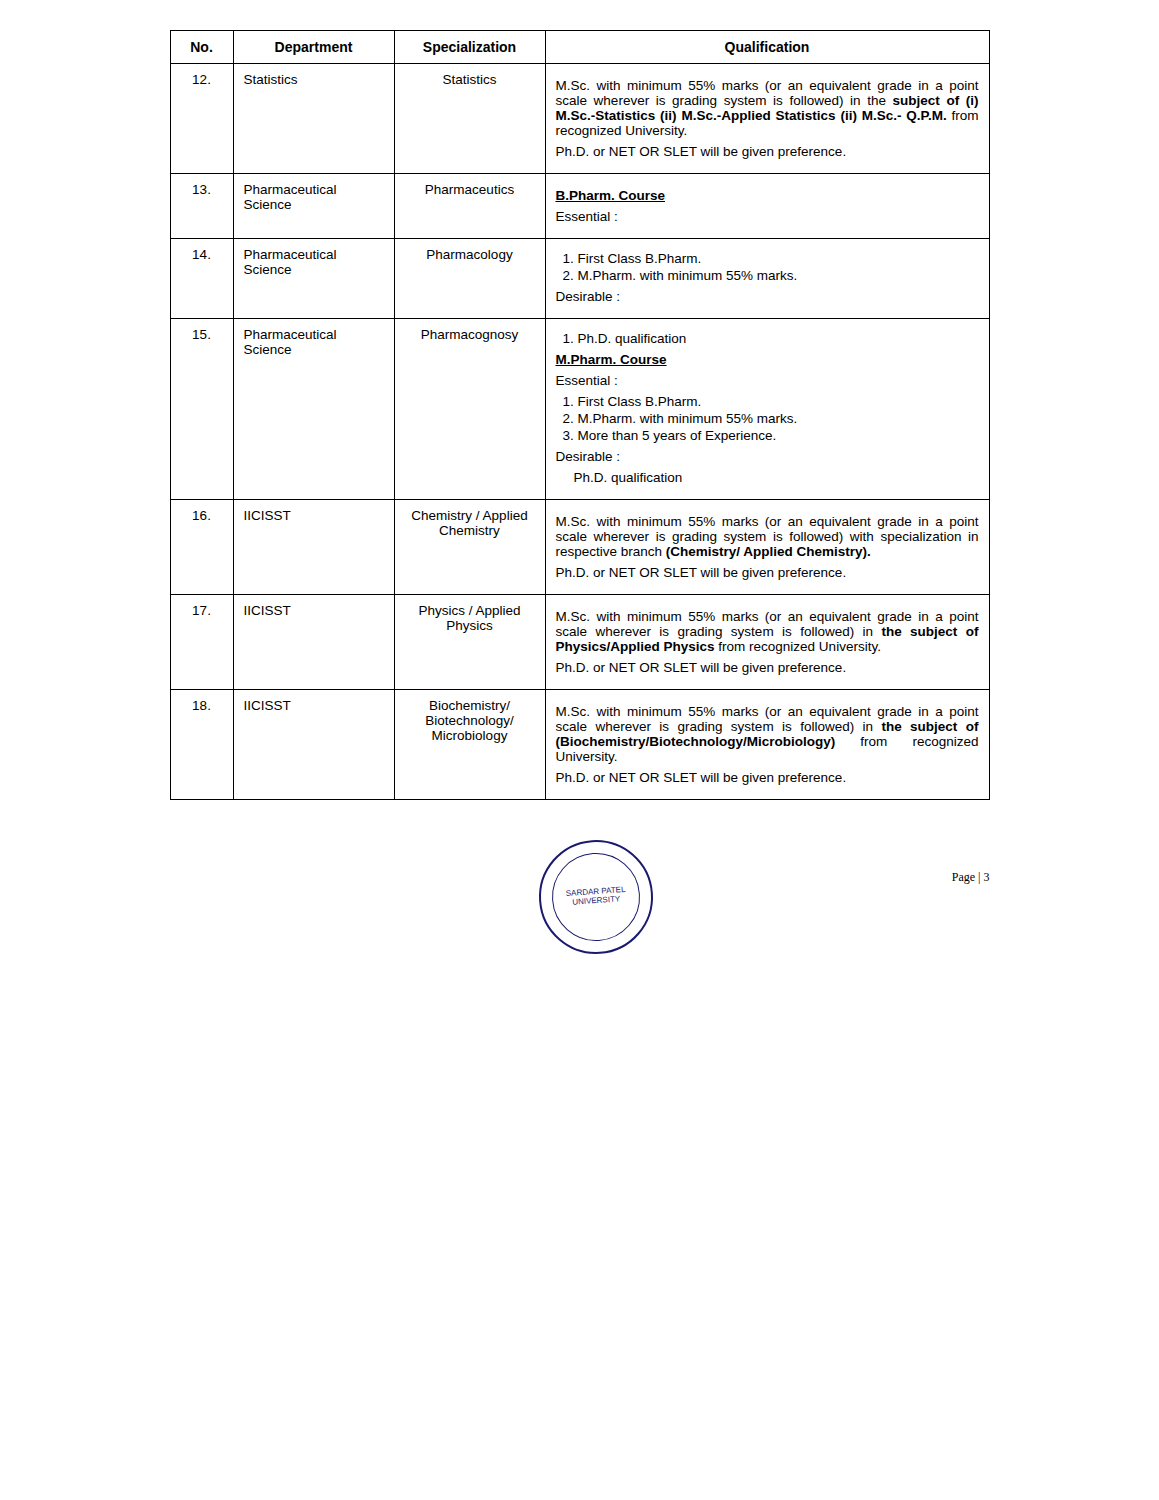| No. | Department | Specialization | Qualification |
| --- | --- | --- | --- |
| 12. | Statistics | Statistics | M.Sc. with minimum 55% marks (or an equivalent grade in a point scale wherever is grading system is followed) in the subject of (i) M.Sc.-Statistics (ii) M.Sc.-Applied Statistics (ii) M.Sc.- Q.P.M. from recognized University. Ph.D. or NET OR SLET will be given preference. |
| 13. | Pharmaceutical Science | Pharmaceutics | B.Pharm. Course Essential : |
| 14. | Pharmaceutical Science | Pharmacology | First Class B.Pharm. M.Pharm. with minimum 55% marks. Desirable : |
| 15. | Pharmaceutical Science | Pharmacognosy | Ph.D. qualification M.Pharm. Course Essential : First Class B.Pharm. M.Pharm. with minimum 55% marks. More than 5 years of Experience. Desirable : Ph.D. qualification |
| 16. | IICISST | Chemistry / Applied Chemistry | M.Sc. with minimum 55% marks (or an equivalent grade in a point scale wherever is grading system is followed) with specialization in respective branch (Chemistry/ Applied Chemistry). Ph.D. or NET OR SLET will be given preference. |
| 17. | IICISST | Physics / Applied Physics | M.Sc. with minimum 55% marks (or an equivalent grade in a point scale wherever is grading system is followed) in the subject of Physics/Applied Physics from recognized University. Ph.D. or NET OR SLET will be given preference. |
| 18. | IICISST | Biochemistry/ Biotechnology/ Microbiology | M.Sc. with minimum 55% marks (or an equivalent grade in a point scale wherever is grading system is followed) in the subject of (Biochemistry/Biotechnology/Microbiology) from recognized University. Ph.D. or NET OR SLET will be given preference. |
SARDAR PATEL UNIVERSITY
Page | 3